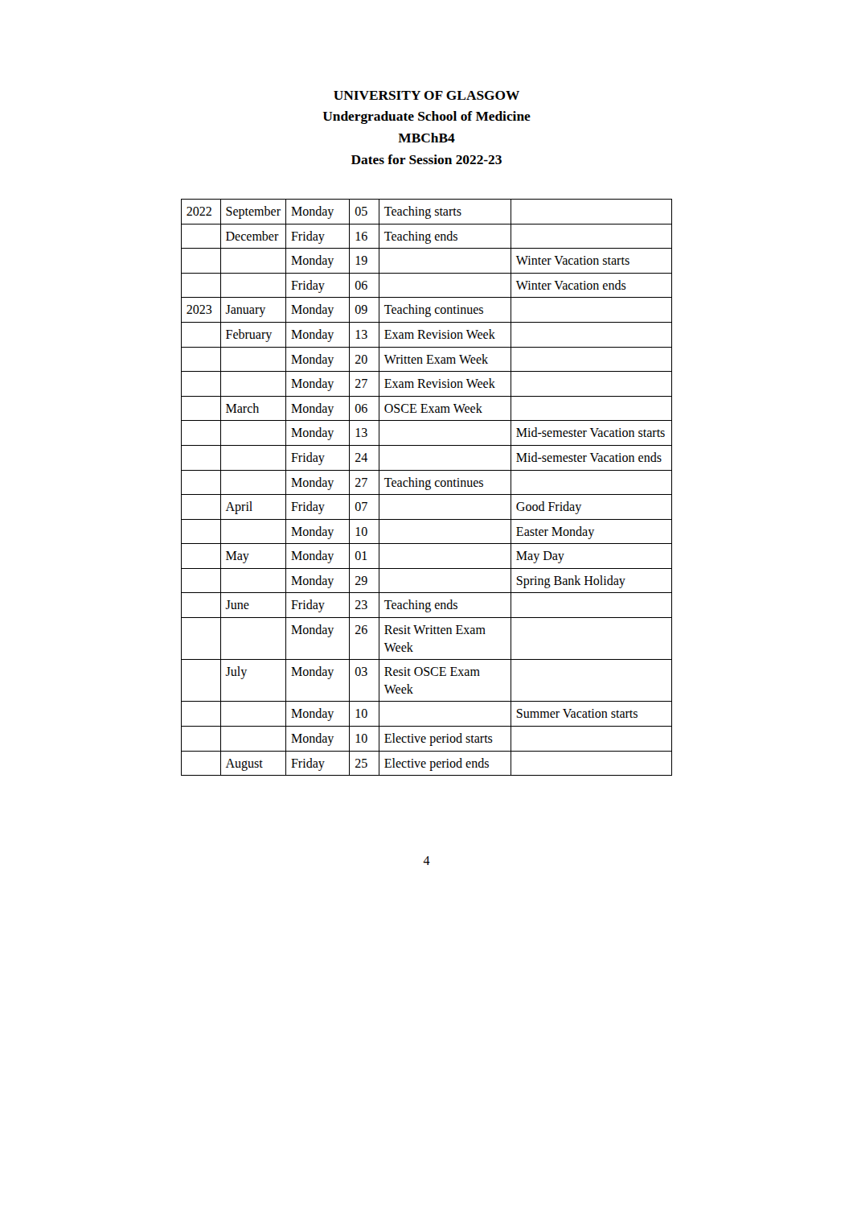University of Glasgow
Undergraduate School of Medicine
MBChB4
Dates for Session 2022-23
| 2022 | September | Monday | 05 | Teaching starts | |
| | December | Friday | 16 | Teaching ends | |
| | | Monday | 19 | | Winter Vacation starts |
| | | Friday | 06 | | Winter Vacation ends |
| 2023 | January | Monday | 09 | Teaching continues | |
| | February | Monday | 13 | Exam Revision Week | |
| | | Monday | 20 | Written Exam Week | |
| | | Monday | 27 | Exam Revision Week | |
| | March | Monday | 06 | OSCE Exam Week | |
| | | Monday | 13 | | Mid-semester Vacation starts |
| | | Friday | 24 | | Mid-semester Vacation ends |
| | | Monday | 27 | Teaching continues | |
| | April | Friday | 07 | | Good Friday |
| | | Monday | 10 | | Easter Monday |
| | May | Monday | 01 | | May Day |
| | | Monday | 29 | | Spring Bank Holiday |
| | June | Friday | 23 | Teaching ends | |
| | | Monday | 26 | Resit Written Exam Week | |
| | July | Monday | 03 | Resit OSCE Exam Week | |
| | | Monday | 10 | | Summer Vacation starts |
| | | Monday | 10 | Elective period starts | |
| | August | Friday | 25 | Elective period ends | |
4